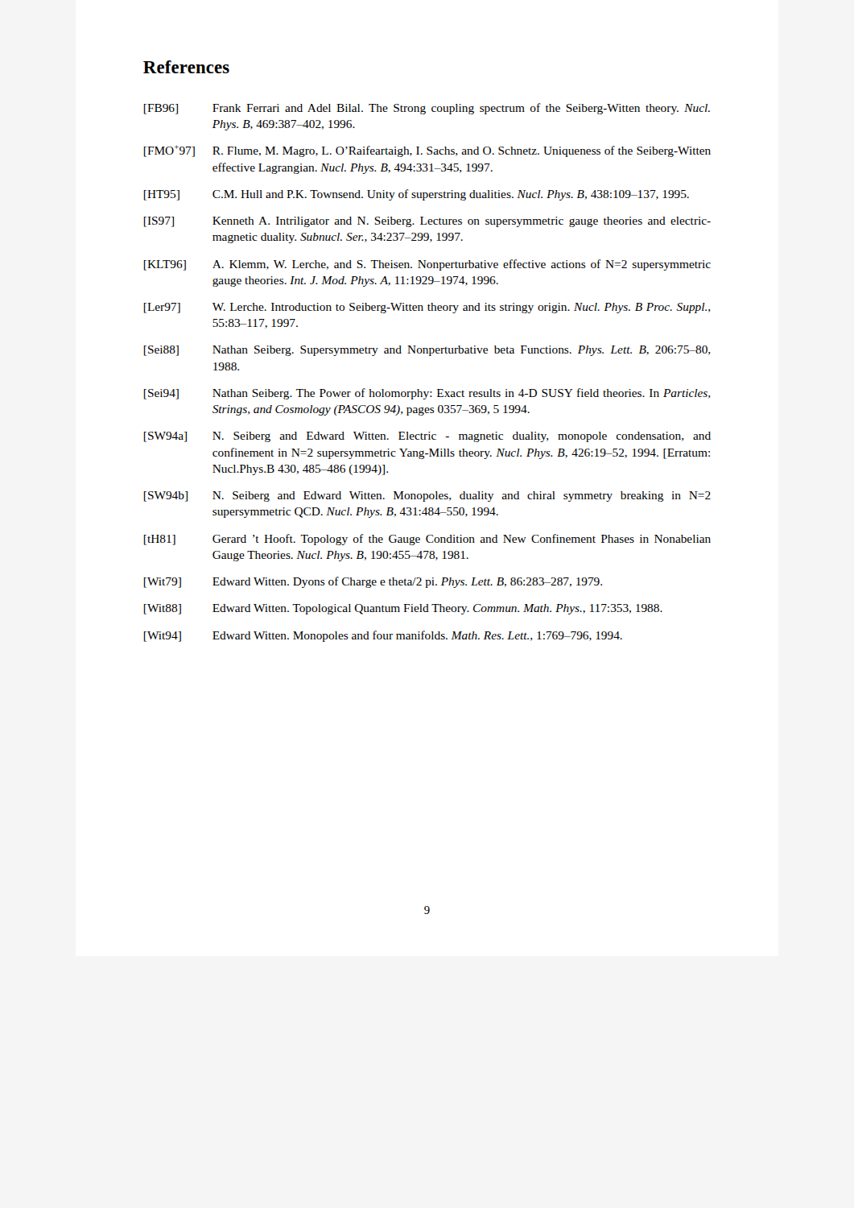References
[FB96]
Frank Ferrari and Adel Bilal. The Strong coupling spectrum of the Seiberg-Witten theory. Nucl. Phys. B, 469:387–402, 1996.
[FMO+97]
R. Flume, M. Magro, L. O’Raifeartaigh, I. Sachs, and O. Schnetz. Uniqueness of the Seiberg-Witten effective Lagrangian. Nucl. Phys. B, 494:331–345, 1997.
[HT95]
C.M. Hull and P.K. Townsend. Unity of superstring dualities. Nucl. Phys. B, 438:109–137, 1995.
[IS97]
Kenneth A. Intriligator and N. Seiberg. Lectures on supersymmetric gauge theories and electric-magnetic duality. Subnucl. Ser., 34:237–299, 1997.
[KLT96]
A. Klemm, W. Lerche, and S. Theisen. Nonperturbative effective actions of N=2 supersymmetric gauge theories. Int. J. Mod. Phys. A, 11:1929–1974, 1996.
[Ler97]
W. Lerche. Introduction to Seiberg-Witten theory and its stringy origin. Nucl. Phys. B Proc. Suppl., 55:83–117, 1997.
[Sei88]
Nathan Seiberg. Supersymmetry and Nonperturbative beta Functions. Phys. Lett. B, 206:75–80, 1988.
[Sei94]
Nathan Seiberg. The Power of holomorphy: Exact results in 4-D SUSY field theories. In Particles, Strings, and Cosmology (PASCOS 94), pages 0357–369, 5 1994.
[SW94a]
N. Seiberg and Edward Witten. Electric - magnetic duality, monopole condensation, and confinement in N=2 supersymmetric Yang-Mills theory. Nucl. Phys. B, 426:19–52, 1994. [Erratum: Nucl.Phys.B 430, 485–486 (1994)].
[SW94b]
N. Seiberg and Edward Witten. Monopoles, duality and chiral symmetry breaking in N=2 supersymmetric QCD. Nucl. Phys. B, 431:484–550, 1994.
[tH81]
Gerard ’t Hooft. Topology of the Gauge Condition and New Confinement Phases in Nonabelian Gauge Theories. Nucl. Phys. B, 190:455–478, 1981.
[Wit79]
Edward Witten. Dyons of Charge e theta/2 pi. Phys. Lett. B, 86:283–287, 1979.
[Wit88]
Edward Witten. Topological Quantum Field Theory. Commun. Math. Phys., 117:353, 1988.
[Wit94]
Edward Witten. Monopoles and four manifolds. Math. Res. Lett., 1:769–796, 1994.
9